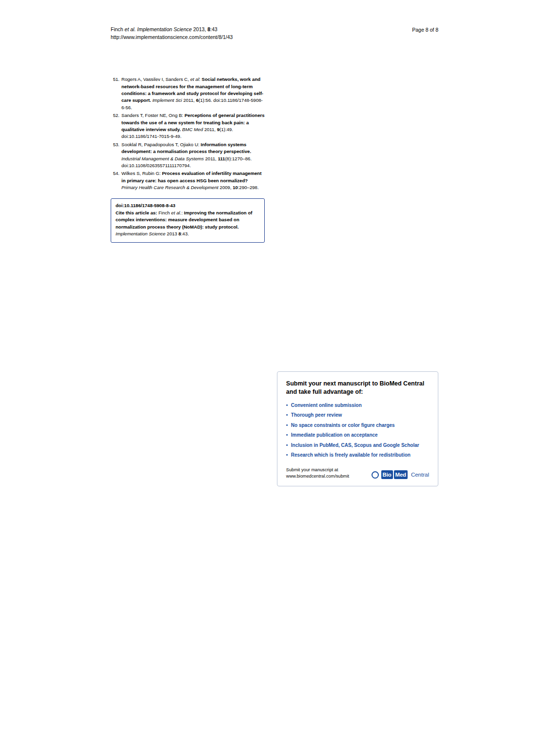Finch et al. Implementation Science 2013, 8:43
http://www.implementationscience.com/content/8/1/43
Page 8 of 8
51. Rogers A, Vassilev I, Sanders C, et al: Social networks, work and network-based resources for the management of long-term conditions: a framework and study protocol for developing self-care support. Implement Sci 2011, 6(1):56. doi:10.1186/1748-5908-6-56.
52. Sanders T, Foster NE, Ong B: Perceptions of general practitioners towards the use of a new system for treating back pain: a qualitative interview study. BMC Med 2011, 9(1):49. doi:10.1186/1741-7015-9-49.
53. Sooklal R, Papadopoulos T, Ojiako U: Information systems development: a normalisation process theory perspective. Industrial Management & Data Systems 2011, 111(8):1270–86. doi:10.1108/02635571111170794.
54. Wilkes S, Rubin G: Process evaluation of infertility management in primary care: has open access HSG been normalized? Primary Health Care Research & Development 2009, 10:290–298.
doi:10.1186/1748-5908-8-43
Cite this article as: Finch et al.: Improving the normalization of complex interventions: measure development based on normalization process theory (NoMAD): study protocol. Implementation Science 2013 8:43.
Submit your next manuscript to BioMed Central
and take full advantage of:
Convenient online submission
Thorough peer review
No space constraints or color figure charges
Immediate publication on acceptance
Inclusion in PubMed, CAS, Scopus and Google Scholar
Research which is freely available for redistribution
Submit your manuscript at
www.biomedcentral.com/submit
Bio Med Central